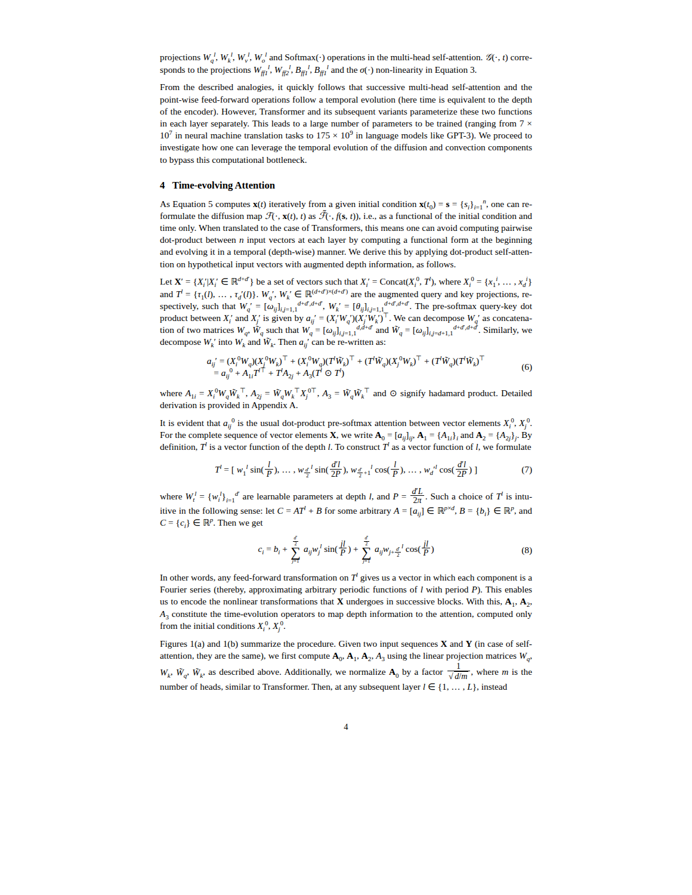projections Wql, Wkl, Wvl, Wol and Softmax(·) operations in the multi-head self-attention. 𝒢(·, t) corresponds to the projections Wff1l, Wff2l, Bff1l, Bff1l and the σ(·) non-linearity in Equation 3.
From the described analogies, it quickly follows that successive multi-head self-attention and the point-wise feed-forward operations follow a temporal evolution (here time is equivalent to the depth of the encoder). However, Transformer and its subsequent variants parameterize these two functions in each layer separately. This leads to a large number of parameters to be trained (ranging from 7 × 107 in neural machine translation tasks to 175 × 109 in language models like GPT-3). We proceed to investigate how one can leverage the temporal evolution of the diffusion and convection components to bypass this computational bottleneck.
4 Time-evolving Attention
As Equation 5 computes x(t) iteratively from a given initial condition x(t0) = s = {si}i=1n, one can reformulate the diffusion map ℱ(·, x(t), t) as ℱ̃(·, f(s, t)), i.e., as a functional of the initial condition and time only. When translated to the case of Transformers, this means one can avoid computing pairwise dot-product between n input vectors at each layer by computing a functional form at the beginning and evolving it in a temporal (depth-wise) manner. We derive this by applying dot-product self-attention on hypothetical input vectors with augmented depth information, as follows.
Let X′ = {Xi′|Xi′ ∈ ℝd+d′} be a set of vectors such that Xi′ = Concat(Xi0, Tl), where Xi0 = {x1i, … , xdi} and Tl = {τ1(l), … , τd′(l)}. Wq′, Wk′ ∈ ℝ(d+d′)×(d+d′) are the augmented query and key projections, respectively, such that Wq′ = [ωij]i,j=1,1d+d′,d+d′, Wk′ = [θij]i,j=1,1d+d′,d+d′. The pre-softmax query-key dot product between Xi′ and Xj′ is given by aij′ = (Xi′Wq′)(Xj′Wk′)⊤. We can decompose Wq′ as concatenation of two matrices Wq, W̃q such that Wq = [ωij]i,j=1,1d,d+d′ and W̃q = [ωij]i,j=d+1,1d+d′,d+d′. Similarly, we decompose Wk′ into Wk and W̃k. Then aij′ can be re-written as:
aij′ = (Xi0Wq)(Xj0Wk)⊤ + (Xi0Wq)(Tl W̃k)⊤ + (Tl W̃q)(Xj0Wk)⊤ + (Tl W̃q)(Tl W̃k)⊤
= aij0 + A1iTl⊤ + Tl A2j + A3(Tl ⊙ Tl)
(6)
where A1i = Xi0Wq W̃k⊤, A2j = W̃q Wk⊤Xj0⊤, A3 = W̃q W̃k⊤ and ⊙ signify hadamard product. Detailed derivation is provided in Appendix A.
It is evident that aij0 is the usual dot-product pre-softmax attention between vector elements Xi0, Xj0. For the complete sequence of vector elements X, we write A0 = [aij]ij, A1 = {A1i}i and A2 = {A2j}j. By definition, Tl is a vector function of the depth l. To construct Tl as a vector function of l, we formulate
Tl = [ w1l sin(lP), … , wd′2l sin(d′l 2P), wd′2+1l cos(lP), … , wd′l cos(d′l 2P) ]
(7)
where Wtl = {wil}i=1d′ are learnable parameters at depth l, and P = d′L 2π. Such a choice of Tl is intuitive in the following sense: let C = ATl + B for some arbitrary A = [aij] ∈ ℝp×d, B = {bi} ∈ ℝp, and C = {ci} ∈ ℝp. Then we get
ci = bi + d′2∑j=1 aij wjl sin(jl P) + d′2∑j=1 aij wj+d′2l cos(jl P)
(8)
In other words, any feed-forward transformation on Tl gives us a vector in which each component is a Fourier series (thereby, approximating arbitrary periodic functions of l with period P). This enables us to encode the nonlinear transformations that X undergoes in successive blocks. With this, A1, A2, A3 constitute the time-evolution operators to map depth information to the attention, computed only from the initial conditions Xi0, Xj0.
Figures 1(a) and 1(b) summarize the procedure. Given two input sequences X and Y (in case of self-attention, they are the same), we first compute A0, A1, A2, A3 using the linear projection matrices Wq, Wk, W̃q, W̃k, as described above. Additionally, we normalize A0 by a factor 1√d/m, where m is the number of heads, similar to Transformer. Then, at any subsequent layer l ∈ {1, … , L}, instead
4